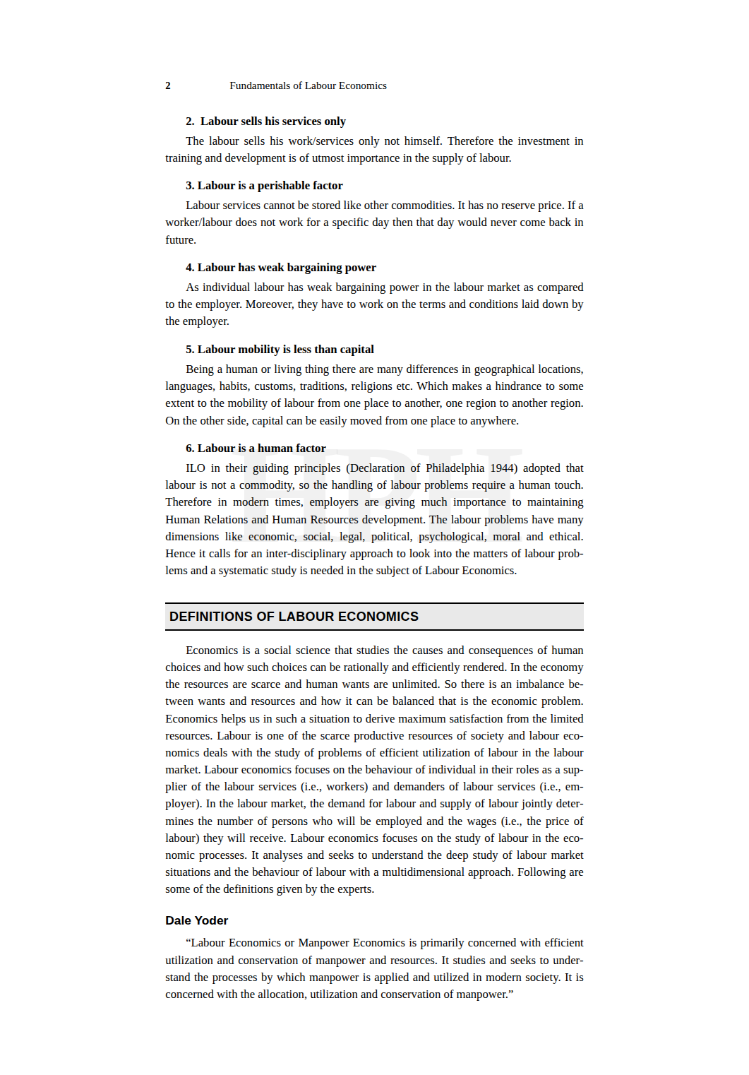HPH
2 Fundamentals of Labour Economics
2. Labour sells his services only
The labour sells his work/services only not himself. Therefore the investment in training and development is of utmost importance in the supply of labour.
3. Labour is a perishable factor
Labour services cannot be stored like other commodities. It has no reserve price. If a worker/labour does not work for a specific day then that day would never come back in future.
4. Labour has weak bargaining power
As individual labour has weak bargaining power in the labour market as compared to the employer. Moreover, they have to work on the terms and conditions laid down by the employer.
5. Labour mobility is less than capital
Being a human or living thing there are many differences in geographical locations, languages, habits, customs, traditions, religions etc. Which makes a hindrance to some extent to the mobility of labour from one place to another, one region to another region. On the other side, capital can be easily moved from one place to anywhere.
6. Labour is a human factor
ILO in their guiding principles (Declaration of Philadelphia 1944) adopted that labour is not a commodity, so the handling of labour problems require a human touch. Therefore in modern times, employers are giving much importance to maintaining Human Relations and Human Resources development. The labour problems have many dimensions like economic, social, legal, political, psychological, moral and ethical. Hence it calls for an inter-disciplinary approach to look into the matters of labour problems and a systematic study is needed in the subject of Labour Economics.
DEFINITIONS OF LABOUR ECONOMICS
Economics is a social science that studies the causes and consequences of human choices and how such choices can be rationally and efficiently rendered. In the economy the resources are scarce and human wants are unlimited. So there is an imbalance between wants and resources and how it can be balanced that is the economic problem. Economics helps us in such a situation to derive maximum satisfaction from the limited resources. Labour is one of the scarce productive resources of society and labour economics deals with the study of problems of efficient utilization of labour in the labour market. Labour economics focuses on the behaviour of individual in their roles as a supplier of the labour services (i.e., workers) and demanders of labour services (i.e., employer). In the labour market, the demand for labour and supply of labour jointly determines the number of persons who will be employed and the wages (i.e., the price of labour) they will receive. Labour economics focuses on the study of labour in the economic processes. It analyses and seeks to understand the deep study of labour market situations and the behaviour of labour with a multidimensional approach. Following are some of the definitions given by the experts.
Dale Yoder
“Labour Economics or Manpower Economics is primarily concerned with efficient utilization and conservation of manpower and resources. It studies and seeks to understand the processes by which manpower is applied and utilized in modern society. It is concerned with the allocation, utilization and conservation of manpower.”